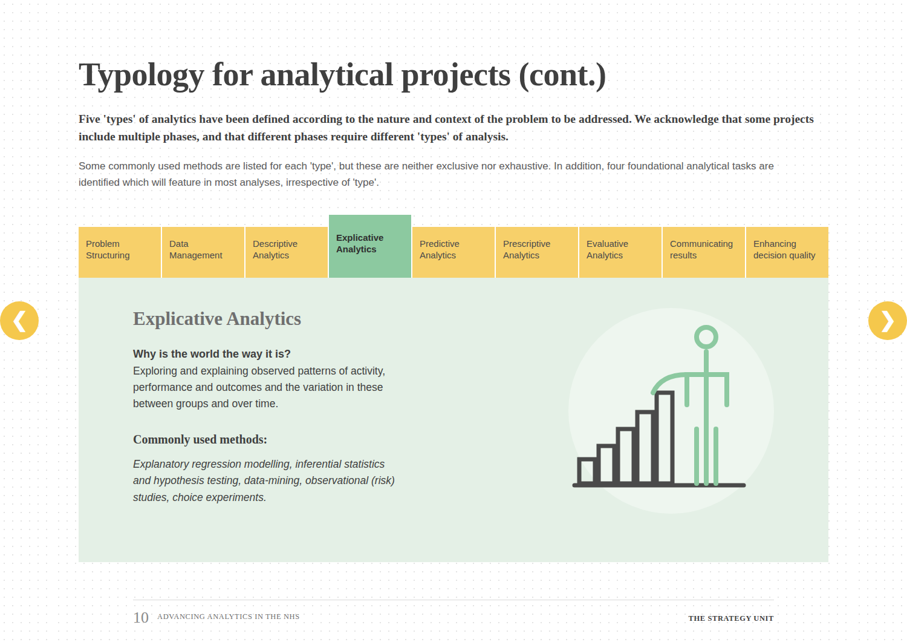❮
❯
Typology for analytical projects (cont.)
Five 'types' of analytics have been defined according to the nature and context of the problem to be addressed. We acknowledge that some projects include multiple phases, and that different phases require different 'types' of analysis.
Some commonly used methods are listed for each 'type', but these are neither exclusive nor exhaustive. In addition, four foundational analytical tasks are identified which will feature in most analyses, irrespective of 'type'.
Problem
Structuring
Data
Management
Descriptive
Analytics
Explicative
Analytics
Predictive
Analytics
Prescriptive
Analytics
Evaluative
Analytics
Communicating
results
Enhancing
decision quality
Explicative Analytics
Why is the world the way it is?
Exploring and explaining observed patterns of activity, performance and outcomes and the variation in these between groups and over time.
Commonly used methods:
Explanatory regression modelling, inferential statistics and hypothesis testing, data-mining, observational (risk) studies, choice experiments.
10 Advancing analytics in the NHS
The Strategy Unit